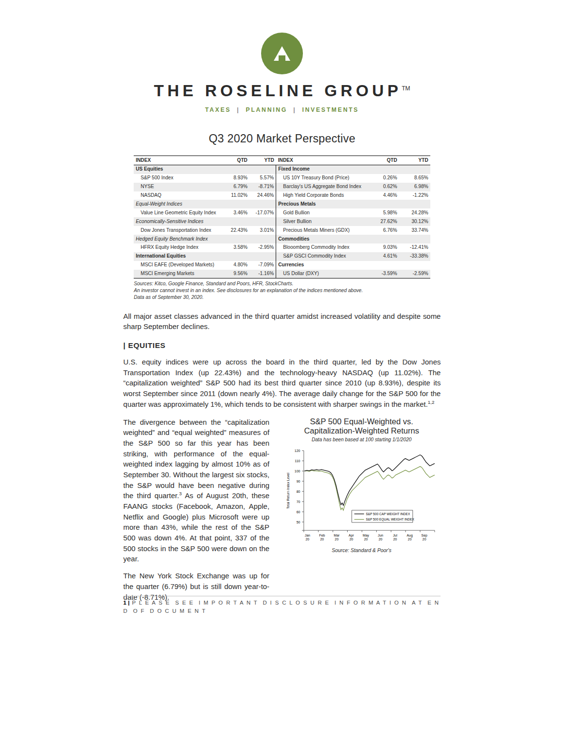THE ROSELINE GROUPTM
TAXES | PLANNING | INVESTMENTS
Q3 2020 Market Perspective
| INDEX | QTD | YTD | INDEX | QTD | YTD |
| --- | --- | --- | --- | --- | --- |
| US Equities | | | Fixed Income | | |
| S&P 500 Index | 8.93% | 5.57% | US 10Y Treasury Bond (Price) | 0.26% | 8.65% |
| NYSE | 6.79% | -8.71% | Barclay's US Aggregate Bond Index | 0.62% | 6.98% |
| NASDAQ | 11.02% | 24.46% | High Yield Corporate Bonds | 4.46% | -1.22% |
| Equal-Weight Indices | | | Precious Metals | | |
| Value Line Geometric Equity Index | 3.46% | -17.07% | Gold Bullion | 5.98% | 24.28% |
| Economically-Sensitive Indices | | | Silver Bullion | 27.62% | 30.12% |
| Dow Jones Transportation Index | 22.43% | 3.01% | Precious Metals Miners (GDX) | 6.76% | 33.74% |
| Hedged Equity Benchmark Index | | | Commodities | | |
| HFRX Equity Hedge Index | 3.58% | -2.95% | Blooomberg Commodity Index | 9.03% | -12.41% |
| International Equities | | | S&P GSCI Commodity Index | 4.61% | -33.38% |
| MSCI EAFE (Developed Markets) | 4.80% | -7.09% | Currencies | | |
| MSCI Emerging Markets | 9.56% | -1.16% | US Dollar (DXY) | -3.59% | -2.59% |
Sources: Kitco, Google Finance, Standard and Poors, HFR, StockCharts.
An investor cannot invest in an index. See disclosures for an explanation of the indices mentioned above.
Data as of September 30, 2020.
All major asset classes advanced in the third quarter amidst increased volatility and despite some sharp September declines.
EQUITIES
U.S. equity indices were up across the board in the third quarter, led by the Dow Jones Transportation Index (up 22.43%) and the technology-heavy NASDAQ (up 11.02%). The “capitalization weighted” S&P 500 had its best third quarter since 2010 (up 8.93%), despite its worst September since 2011 (down nearly 4%). The average daily change for the S&P 500 for the quarter was approximately 1%, which tends to be consistent with sharper swings in the market.1,2
The divergence between the “capitalization weighted” and “equal weighted” measures of the S&P 500 so far this year has been striking, with performance of the equal-weighted index lagging by almost 10% as of September 30. Without the largest six stocks, the S&P would have been negative during the third quarter.3 As of August 20th, these FAANG stocks (Facebook, Amazon, Apple, Netflix and Google) plus Microsoft were up more than 43%, while the rest of the S&P 500 was down 4%. At that point, 337 of the 500 stocks in the S&P 500 were down on the year.
The New York Stock Exchange was up for the quarter (6.79%) but is still down year-to-date (-8.71%).
S&P 500 Equal-Weighted vs.
Capitalization-Weighted Returns
Data has been based at 100 starting 1/1/2020
120 110 100 90 80 70 60 50 Total Return Index Level Jan20 Feb20 Mar20 Apr20 May20 Jun20 Jul20 Aug20 Sep20 S&P 500 CAP WEIGHT INDEX S&P 500 EQUAL WEIGHT INDEX
Source: Standard & Poor's
1 | P L E A S E S E E I M P O R T A N T D I S C L O S U R E I N F O R M A T I O N A T E N D O F D O C U M E N T